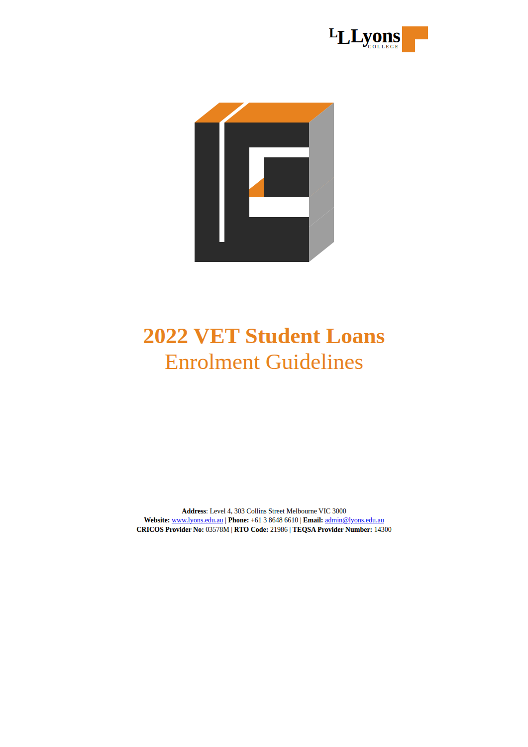LL Lyons COLLEGE
2022 VET Student Loans
Enrolment Guidelines
Address: Level 4, 303 Collins Street Melbourne VIC 3000
Website: www.lyons.edu.au | Phone: +61 3 8648 6610 | Email: admin@lyons.edu.au
CRICOS Provider No: 03578M | RTO Code: 21986 | TEQSA Provider Number: 14300